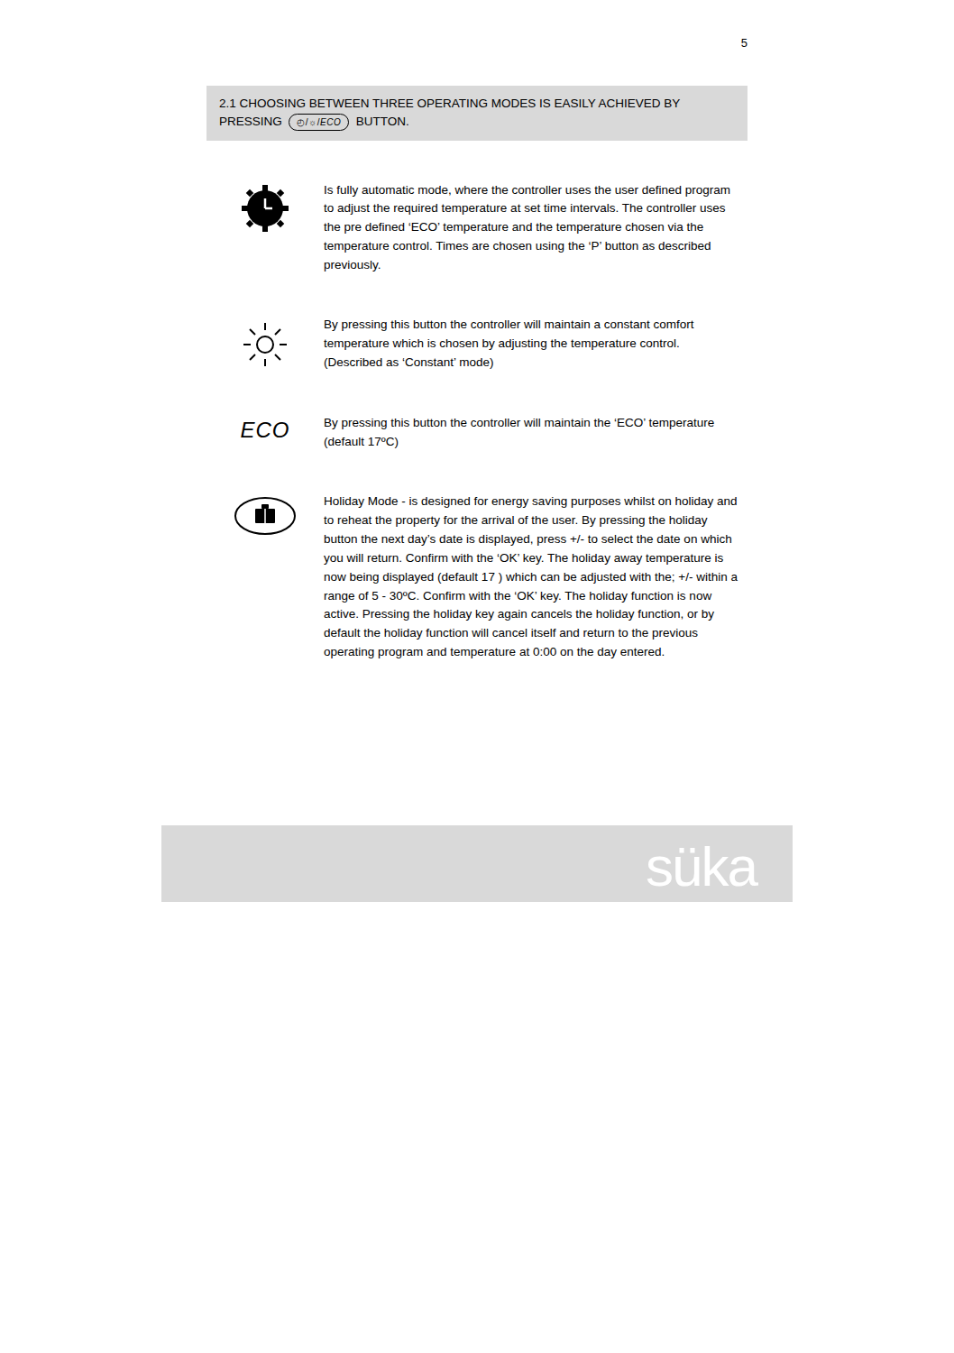5
2.1 CHOOSING BETWEEN THREE OPERATING MODES IS EASILY ACHIEVED BY PRESSING ◴/☼/ECO BUTTON.
Is fully automatic mode, where the controller uses the user defined program to adjust the required temperature at set time intervals. The controller uses the pre defined ‘ECO’ temperature and the temperature chosen via the temperature control. Times are chosen using the ‘P’ button as described previously.
By pressing this button the controller will maintain a constant comfort temperature which is chosen by adjusting the temperature control. (Described as ‘Constant’ mode)
ECO
By pressing this button the controller will maintain the ‘ECO’ temperature
(default 17ºC)
Holiday Mode - is designed for energy saving purposes whilst on holiday and to reheat the property for the arrival of the user. By pressing the holiday button the next day’s date is displayed, press +/- to select the date on which you will return. Confirm with the ‘OK’ key. The holiday away temperature is now being displayed (default 17 ) which can be adjusted with the; +/- within a range of 5 - 30ºC. Confirm with the ‘OK’ key. The holiday function is now active. Pressing the holiday key again cancels the holiday function, or by default the holiday function will cancel itself and return to the previous operating program and temperature at 0:00 on the day entered.
süka